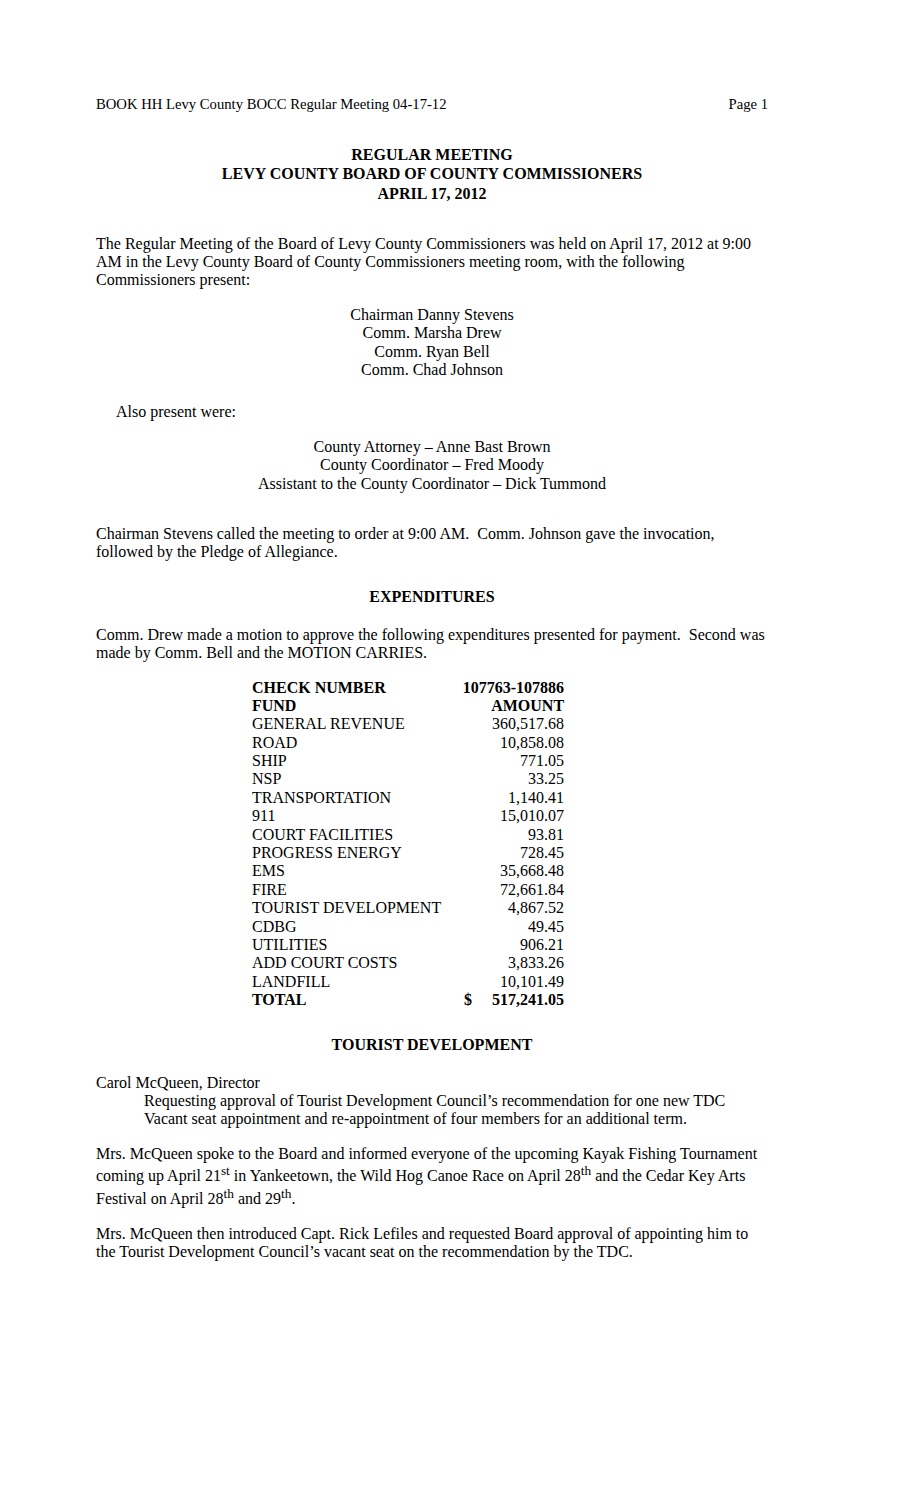BOOK HH Levy County BOCC Regular Meeting 04-17-12 Page 1
REGULAR MEETING
LEVY COUNTY BOARD OF COUNTY COMMISSIONERS
APRIL 17, 2012
The Regular Meeting of the Board of Levy County Commissioners was held on April 17, 2012 at 9:00 AM in the Levy County Board of County Commissioners meeting room, with the following Commissioners present:
Chairman Danny Stevens
Comm. Marsha Drew
Comm. Ryan Bell
Comm. Chad Johnson
Also present were:
County Attorney – Anne Bast Brown
County Coordinator – Fred Moody
Assistant to the County Coordinator – Dick Tummond
Chairman Stevens called the meeting to order at 9:00 AM. Comm. Johnson gave the invocation, followed by the Pledge of Allegiance.
EXPENDITURES
Comm. Drew made a motion to approve the following expenditures presented for payment. Second was made by Comm. Bell and the MOTION CARRIES.
| CHECK NUMBER | 107763-107886 |
| FUND | AMOUNT |
| GENERAL REVENUE | 360,517.68 |
| ROAD | 10,858.08 |
| SHIP | 771.05 |
| NSP | 33.25 |
| TRANSPORTATION | 1,140.41 |
| 911 | 15,010.07 |
| COURT FACILITIES | 93.81 |
| PROGRESS ENERGY | 728.45 |
| EMS | 35,668.48 |
| FIRE | 72,661.84 |
| TOURIST DEVELOPMENT | 4,867.52 |
| CDBG | 49.45 |
| UTILITIES | 906.21 |
| ADD COURT COSTS | 3,833.26 |
| LANDFILL | 10,101.49 |
| TOTAL | $ 517,241.05 |
TOURIST DEVELOPMENT
Carol McQueen, Director
Requesting approval of Tourist Development Council’s recommendation for one new TDC Vacant seat appointment and re-appointment of four members for an additional term.
Mrs. McQueen spoke to the Board and informed everyone of the upcoming Kayak Fishing Tournament coming up April 21st in Yankeetown, the Wild Hog Canoe Race on April 28th and the Cedar Key Arts Festival on April 28th and 29th.
Mrs. McQueen then introduced Capt. Rick Lefiles and requested Board approval of appointing him to the Tourist Development Council’s vacant seat on the recommendation by the TDC.